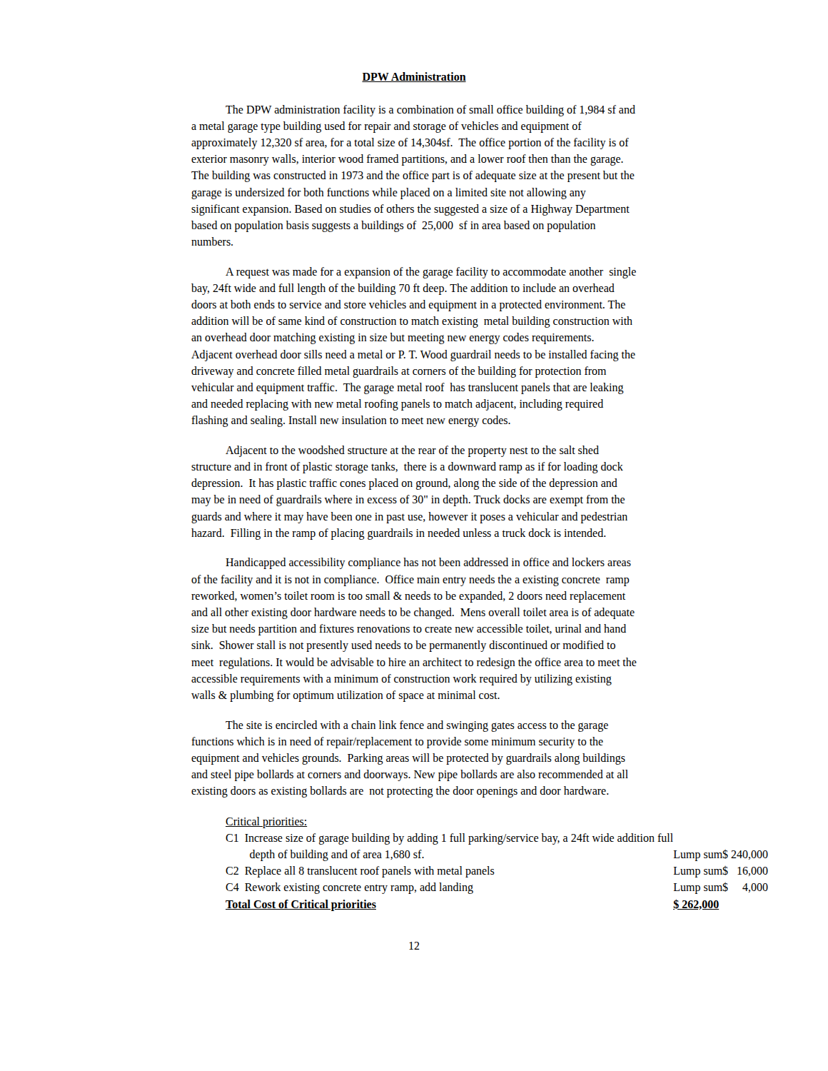DPW Administration
The DPW administration facility is a combination of small office building of 1,984 sf and a metal garage type building used for repair and storage of vehicles and equipment of approximately 12,320 sf area, for a total size of 14,304sf. The office portion of the facility is of exterior masonry walls, interior wood framed partitions, and a lower roof then than the garage. The building was constructed in 1973 and the office part is of adequate size at the present but the garage is undersized for both functions while placed on a limited site not allowing any significant expansion. Based on studies of others the suggested a size of a Highway Department based on population basis suggests a buildings of 25,000 sf in area based on population numbers.
A request was made for a expansion of the garage facility to accommodate another single bay, 24ft wide and full length of the building 70 ft deep. The addition to include an overhead doors at both ends to service and store vehicles and equipment in a protected environment. The addition will be of same kind of construction to match existing metal building construction with an overhead door matching existing in size but meeting new energy codes requirements. Adjacent overhead door sills need a metal or P. T. Wood guardrail needs to be installed facing the driveway and concrete filled metal guardrails at corners of the building for protection from vehicular and equipment traffic. The garage metal roof has translucent panels that are leaking and needed replacing with new metal roofing panels to match adjacent, including required flashing and sealing. Install new insulation to meet new energy codes.
Adjacent to the woodshed structure at the rear of the property nest to the salt shed structure and in front of plastic storage tanks, there is a downward ramp as if for loading dock depression. It has plastic traffic cones placed on ground, along the side of the depression and may be in need of guardrails where in excess of 30" in depth. Truck docks are exempt from the guards and where it may have been one in past use, however it poses a vehicular and pedestrian hazard. Filling in the ramp of placing guardrails in needed unless a truck dock is intended.
Handicapped accessibility compliance has not been addressed in office and lockers areas of the facility and it is not in compliance. Office main entry needs the a existing concrete ramp reworked, women’s toilet room is too small & needs to be expanded, 2 doors need replacement and all other existing door hardware needs to be changed. Mens overall toilet area is of adequate size but needs partition and fixtures renovations to create new accessible toilet, urinal and hand sink. Shower stall is not presently used needs to be permanently discontinued or modified to meet regulations. It would be advisable to hire an architect to redesign the office area to meet the accessible requirements with a minimum of construction work required by utilizing existing walls & plumbing for optimum utilization of space at minimal cost.
The site is encircled with a chain link fence and swinging gates access to the garage functions which is in need of repair/replacement to provide some minimum security to the equipment and vehicles grounds. Parking areas will be protected by guardrails along buildings and steel pipe bollards at corners and doorways. New pipe bollards are also recommended at all existing doors as existing bollards are not protecting the door openings and door hardware.
Critical priorities:
| C1 Increase size of garage building by adding 1 full parking/service bay, a 24ft wide addition full depth of building and of area 1,680 sf. | Lump sum | $ 240,000 |
| C2 Replace all 8 translucent roof panels with metal panels | Lump sum | $ 16,000 |
| C4 Rework existing concrete entry ramp, add landing | Lump sum | $ 4,000 |
| Total Cost of Critical priorities | $ 262,000 | |
12